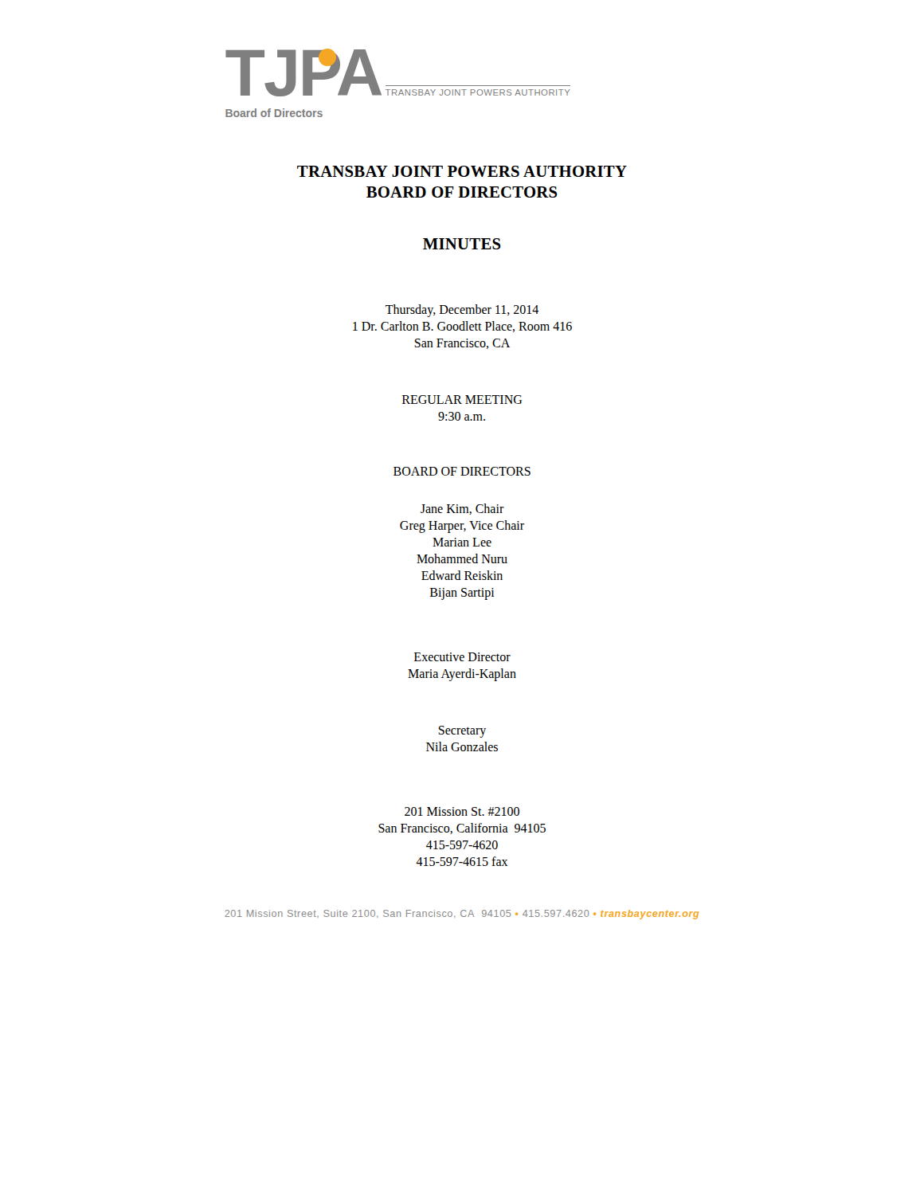TJPA
TRANSBAY JOINT POWERS AUTHORITY
Board of Directors
TRANSBAY JOINT POWERS AUTHORITY
BOARD OF DIRECTORS
MINUTES
Thursday, December 11, 2014
1 Dr. Carlton B. Goodlett Place, Room 416
San Francisco, CA
REGULAR MEETING
9:30 a.m.
BOARD OF DIRECTORS
Jane Kim, Chair
Greg Harper, Vice Chair
Marian Lee
Mohammed Nuru
Edward Reiskin
Bijan Sartipi
Executive Director
Maria Ayerdi-Kaplan
Secretary
Nila Gonzales
201 Mission St. #2100
San Francisco, California 94105
415-597-4620
415-597-4615 fax
201 Mission Street, Suite 2100, San Francisco, CA 94105 • 415.597.4620 • transbaycenter.org